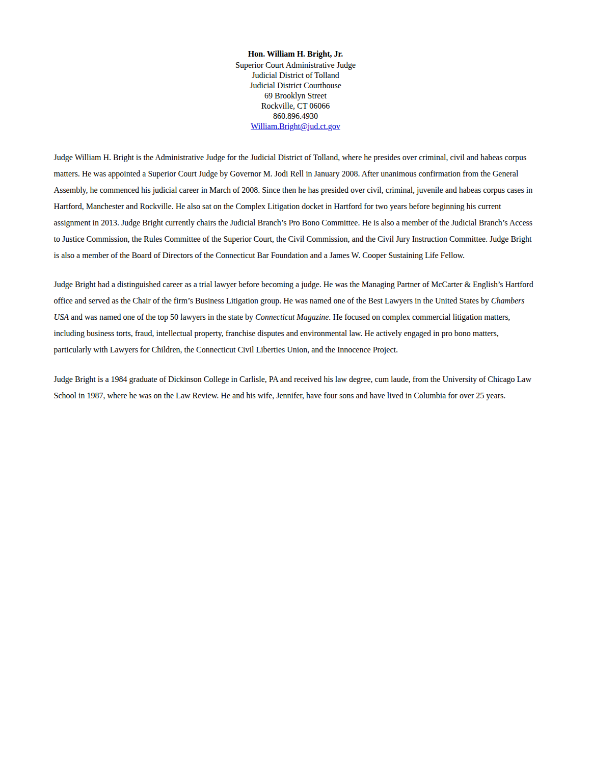Hon. William H. Bright, Jr.
Superior Court Administrative Judge
Judicial District of Tolland
Judicial District Courthouse
69 Brooklyn Street
Rockville, CT 06066
860.896.4930
William.Bright@jud.ct.gov
Judge William H. Bright is the Administrative Judge for the Judicial District of Tolland, where he presides over criminal, civil and habeas corpus matters. He was appointed a Superior Court Judge by Governor M. Jodi Rell in January 2008. After unanimous confirmation from the General Assembly, he commenced his judicial career in March of 2008. Since then he has presided over civil, criminal, juvenile and habeas corpus cases in Hartford, Manchester and Rockville. He also sat on the Complex Litigation docket in Hartford for two years before beginning his current assignment in 2013. Judge Bright currently chairs the Judicial Branch’s Pro Bono Committee. He is also a member of the Judicial Branch’s Access to Justice Commission, the Rules Committee of the Superior Court, the Civil Commission, and the Civil Jury Instruction Committee. Judge Bright is also a member of the Board of Directors of the Connecticut Bar Foundation and a James W. Cooper Sustaining Life Fellow.
Judge Bright had a distinguished career as a trial lawyer before becoming a judge. He was the Managing Partner of McCarter & English’s Hartford office and served as the Chair of the firm’s Business Litigation group. He was named one of the Best Lawyers in the United States by Chambers USA and was named one of the top 50 lawyers in the state by Connecticut Magazine. He focused on complex commercial litigation matters, including business torts, fraud, intellectual property, franchise disputes and environmental law. He actively engaged in pro bono matters, particularly with Lawyers for Children, the Connecticut Civil Liberties Union, and the Innocence Project.
Judge Bright is a 1984 graduate of Dickinson College in Carlisle, PA and received his law degree, cum laude, from the University of Chicago Law School in 1987, where he was on the Law Review. He and his wife, Jennifer, have four sons and have lived in Columbia for over 25 years.